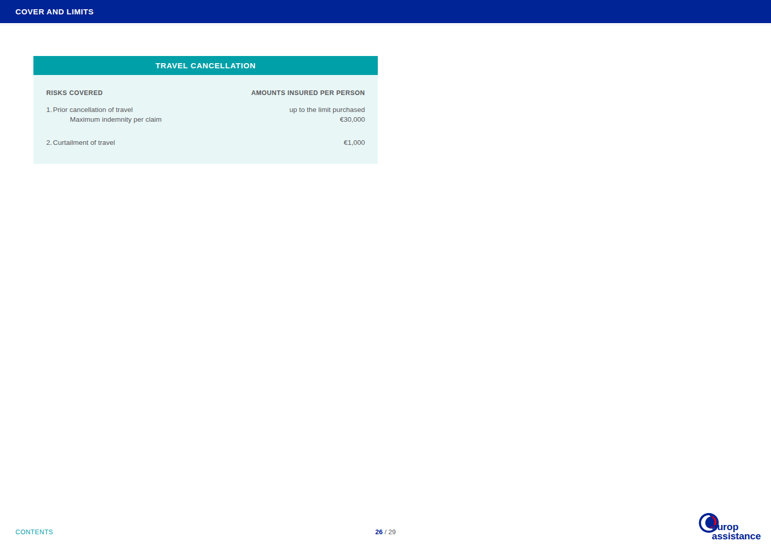Cover and Limits
Travel Cancellation
| Risks Covered | Amounts Insured Per Person |
| --- | --- |
| 1. | Prior cancellation of travel | up to the limit purchased |
| | Maximum indemnity per claim | €30,000 |
| 2. | Curtailment of travel | €1,000 |
Contents
26 / 29
europ
assistance